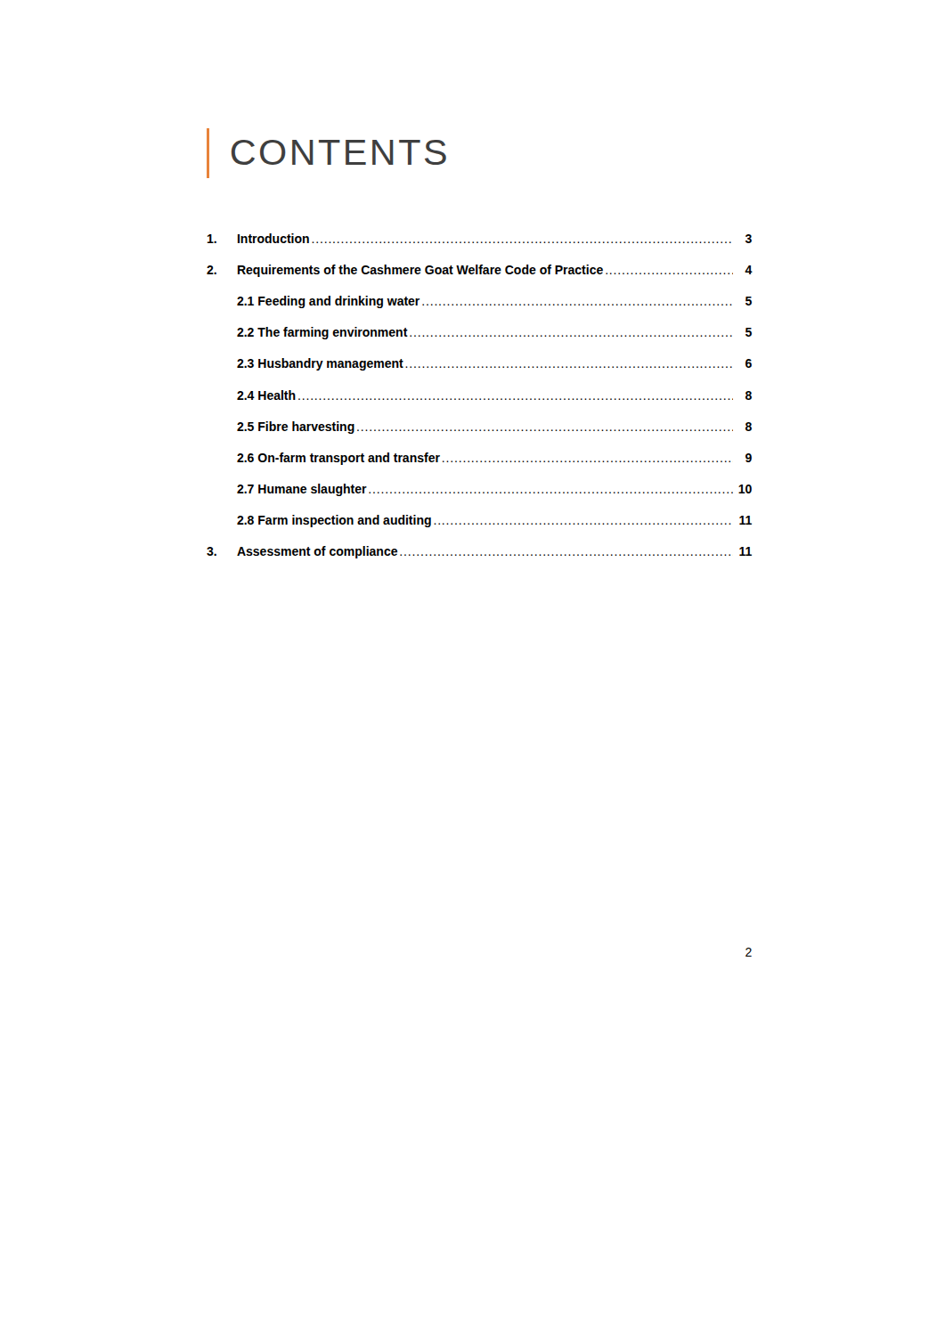CONTENTS
1. Introduction ........................................................................................................................................... 3
2. Requirements of the Cashmere Goat Welfare Code of Practice ........................................................... 4
2.1 Feeding and drinking water ............................................................................................................... 5
2.2 The farming environment .................................................................................................................. 5
2.3 Husbandry management .................................................................................................................... 6
2.4 Health ....................................................................................................................................... 8
2.5 Fibre harvesting .............................................................................................................................. 8
2.6 On-farm transport and transfer ......................................................................................................... 9
2.7 Humane slaughter ......................................................................................................................... 10
2.8 Farm inspection and auditing ........................................................................................................... 11
3. Assessment of compliance ............................................................................................................. 11
2